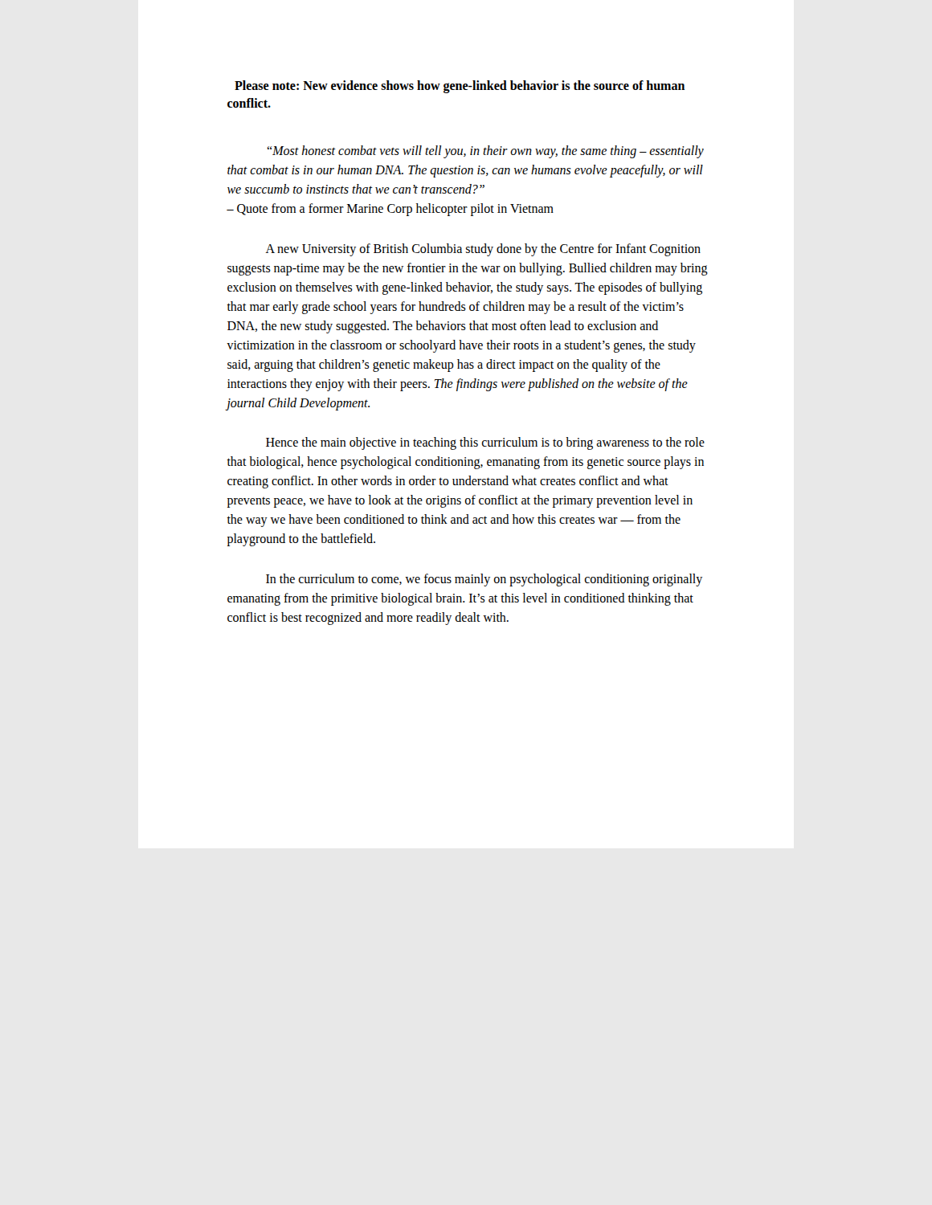Please note: New evidence shows how gene-linked behavior is the source of human conflict.
“Most honest combat vets will tell you, in their own way, the same thing – essentially that combat is in our human DNA. The question is, can we humans evolve peacefully, or will we succumb to instincts that we can’t transcend?”
– Quote from a former Marine Corp helicopter pilot in Vietnam
A new University of British Columbia study done by the Centre for Infant Cognition suggests nap-time may be the new frontier in the war on bullying. Bullied children may bring exclusion on themselves with gene-linked behavior, the study says. The episodes of bullying that mar early grade school years for hundreds of children may be a result of the victim’s DNA, the new study suggested. The behaviors that most often lead to exclusion and victimization in the classroom or schoolyard have their roots in a student’s genes, the study said, arguing that children’s genetic makeup has a direct impact on the quality of the interactions they enjoy with their peers. The findings were published on the website of the journal Child Development.
Hence the main objective in teaching this curriculum is to bring awareness to the role that biological, hence psychological conditioning, emanating from its genetic source plays in creating conflict. In other words in order to understand what creates conflict and what prevents peace, we have to look at the origins of conflict at the primary prevention level in the way we have been conditioned to think and act and how this creates war — from the playground to the battlefield.
In the curriculum to come, we focus mainly on psychological conditioning originally emanating from the primitive biological brain. It’s at this level in conditioned thinking that conflict is best recognized and more readily dealt with.